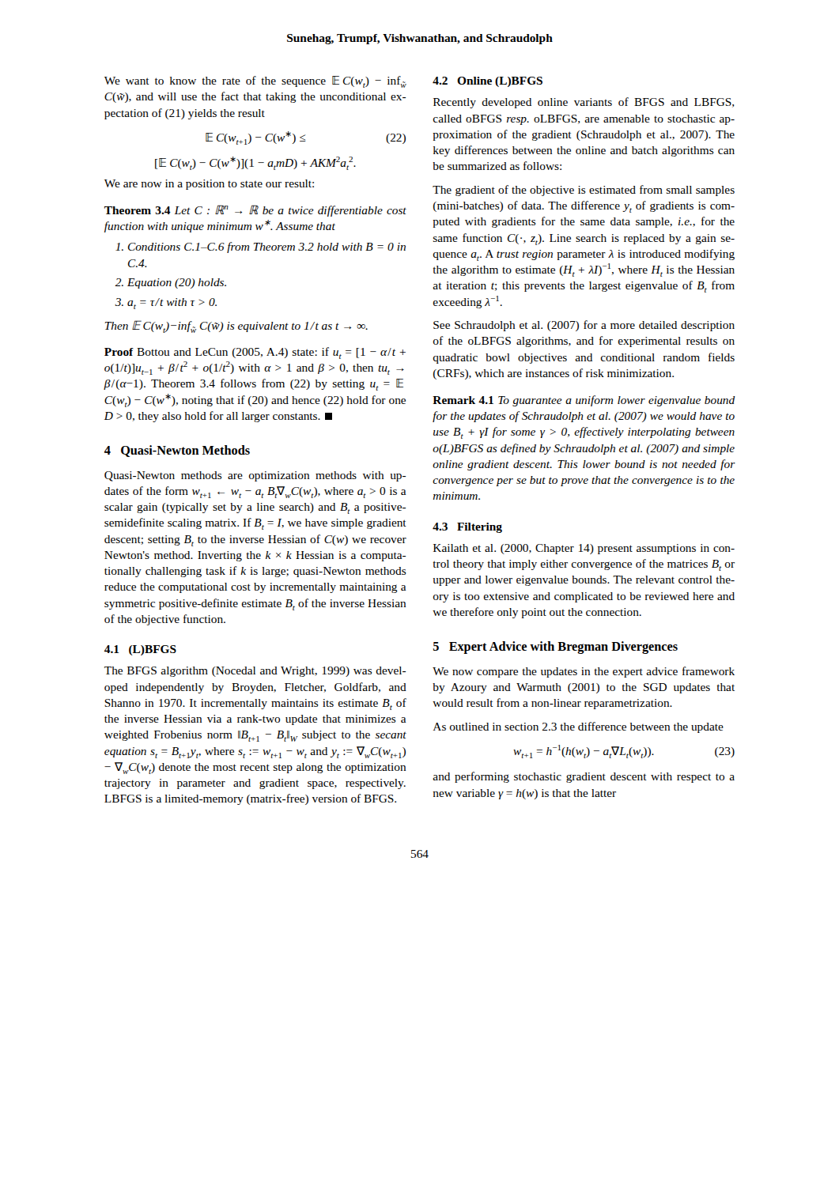Sunehag, Trumpf, Vishwanathan, and Schraudolph
We want to know the rate of the sequence 𝔼 C(wt) − infw̃ C(w̃), and will use the fact that taking the unconditional expectation of (21) yields the result
𝔼 C(wt+1) − C(w∗) ≤
(22)
[𝔼 C(wt) − C(w∗)](1 − atmD) + AKM2at2.
We are now in a position to state our result:
Theorem 3.4 Let C : ℝn → ℝ be a twice differentiable cost function with unique minimum w∗. Assume that
Conditions C.1–C.6 from Theorem 3.2 hold with B = 0 in C.4.
Equation (20) holds.
at = τ / t with τ > 0.
Then 𝔼 C(wt)−infw̃ C(w̃) is equivalent to 1 / t as t → ∞.
Proof Bottou and LeCun (2005, A.4) state: if ut = [1 − α / t + o(1/t)]ut−1 + β / t2 + o(1/t2) with α > 1 and β > 0, then tut → β / (α−1). Theorem 3.4 follows from (22) by setting ut = 𝔼 C(wt) − C(w∗), noting that if (20) and hence (22) hold for one D > 0, they also hold for all larger constants.
4 Quasi-Newton Methods
Quasi-Newton methods are optimization methods with updates of the form wt+1 ← wt − at Bt∇wC(wt), where at > 0 is a scalar gain (typically set by a line search) and Bt a positive-semidefinite scaling matrix. If Bt = I, we have simple gradient descent; setting Bt to the inverse Hessian of C(w) we recover Newton's method. Inverting the k × k Hessian is a computationally challenging task if k is large; quasi-Newton methods reduce the computational cost by incrementally maintaining a symmetric positive-definite estimate Bt of the inverse Hessian of the objective function.
4.1 (L)BFGS
The BFGS algorithm (Nocedal and Wright, 1999) was developed independently by Broyden, Fletcher, Goldfarb, and Shanno in 1970. It incrementally maintains its estimate Bt of the inverse Hessian via a rank-two update that minimizes a weighted Frobenius norm ‖Bt+1 − Bt‖W subject to the secant equation st = Bt+1yt, where st := wt+1 − wt and yt := ∇wC(wt+1) − ∇wC(wt) denote the most recent step along the optimization trajectory in parameter and gradient space, respectively. LBFGS is a limited-memory (matrix-free) version of BFGS.
4.2 Online (L)BFGS
Recently developed online variants of BFGS and LBFGS, called oBFGS resp. oLBFGS, are amenable to stochastic approximation of the gradient (Schraudolph et al., 2007). The key differences between the online and batch algorithms can be summarized as follows:
The gradient of the objective is estimated from small samples (mini-batches) of data. The difference yt of gradients is computed with gradients for the same data sample, i.e., for the same function C(·, zt). Line search is replaced by a gain sequence at. A trust region parameter λ is introduced modifying the algorithm to estimate (Ht + λI)−1, where Ht is the Hessian at iteration t; this prevents the largest eigenvalue of Bt from exceeding λ−1.
See Schraudolph et al. (2007) for a more detailed description of the oLBFGS algorithms, and for experimental results on quadratic bowl objectives and conditional random fields (CRFs), which are instances of risk minimization.
Remark 4.1 To guarantee a uniform lower eigenvalue bound for the updates of Schraudolph et al. (2007) we would have to use Bt + γI for some γ > 0, effectively interpolating between o(L)BFGS as defined by Schraudolph et al. (2007) and simple online gradient descent. This lower bound is not needed for convergence per se but to prove that the convergence is to the minimum.
4.3 Filtering
Kailath et al. (2000, Chapter 14) present assumptions in control theory that imply either convergence of the matrices Bt or upper and lower eigenvalue bounds. The relevant control theory is too extensive and complicated to be reviewed here and we therefore only point out the connection.
5 Expert Advice with Bregman Divergences
We now compare the updates in the expert advice framework by Azoury and Warmuth (2001) to the SGD updates that would result from a non-linear reparametrization.
As outlined in section 2.3 the difference between the update
wt+1 = h−1(h(wt) − at∇Lt(wt)).
(23)
and performing stochastic gradient descent with respect to a new variable γ = h(w) is that the latter
564